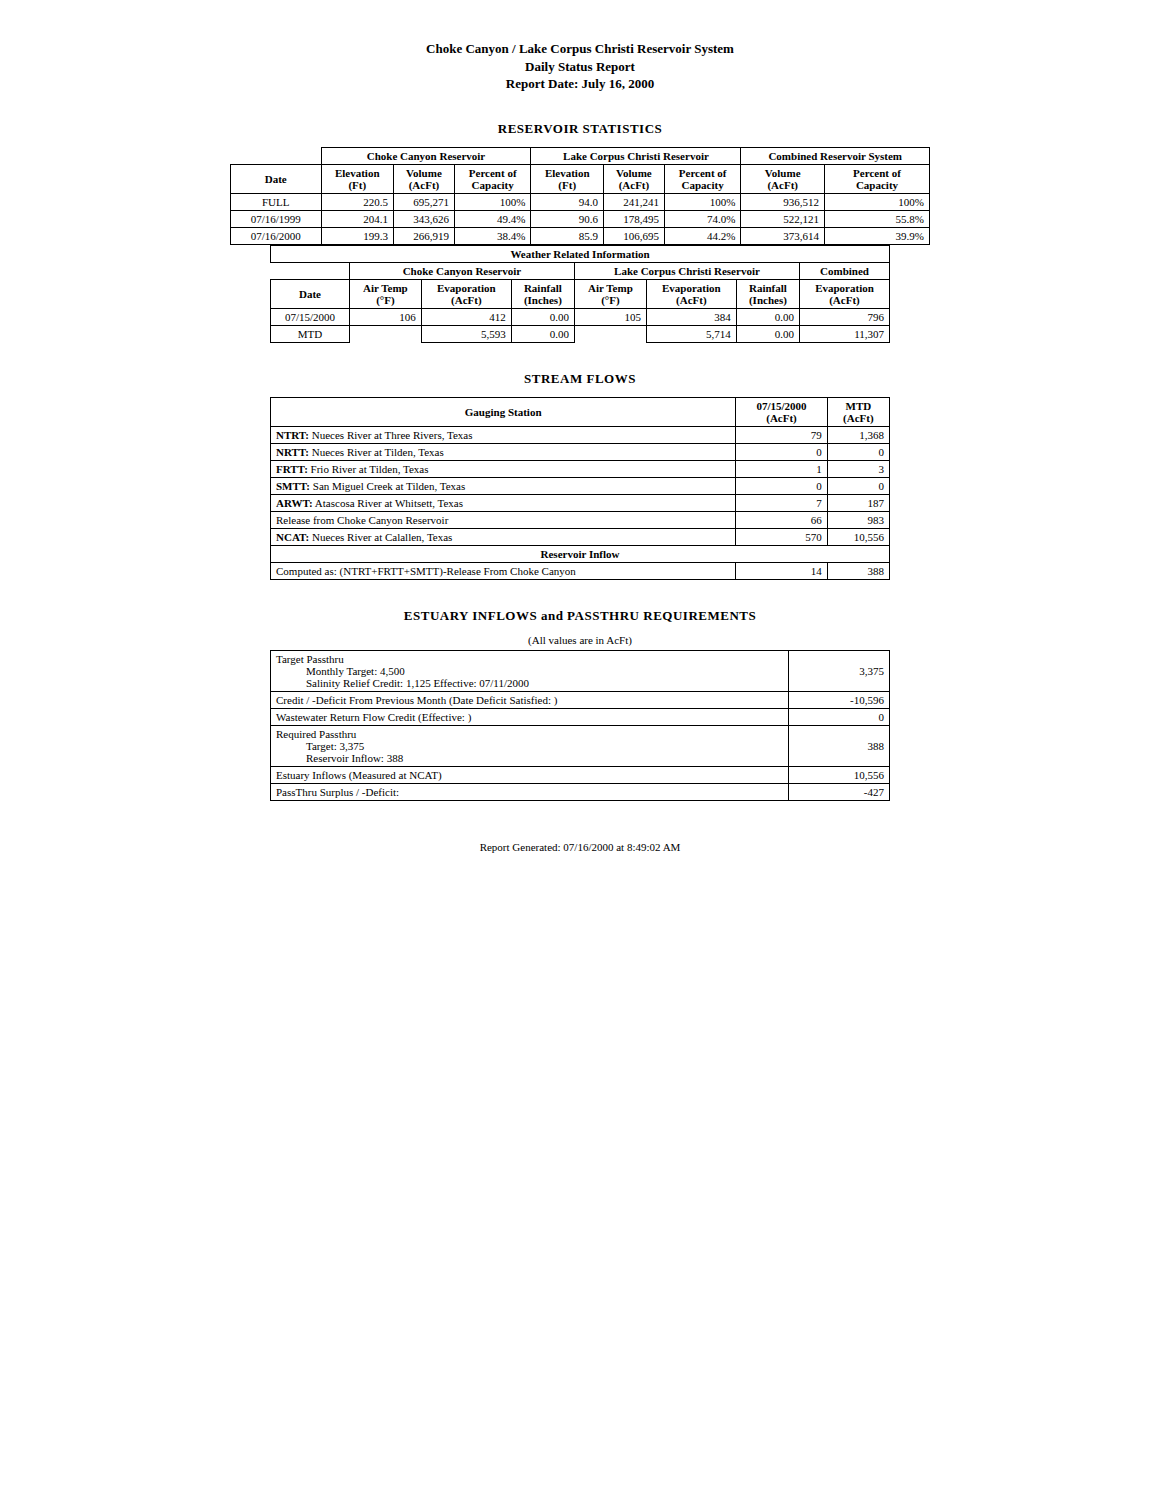Choke Canyon / Lake Corpus Christi Reservoir System
Daily Status Report
Report Date: July 16, 2000
RESERVOIR STATISTICS
| | Choke Canyon Reservoir | Lake Corpus Christi Reservoir | Combined Reservoir System |
| Date | Elevation (Ft) | Volume (AcFt) | Percent of Capacity | Elevation (Ft) | Volume (AcFt) | Percent of Capacity | Volume (AcFt) | Percent of Capacity |
| FULL | 220.5 | 695,271 | 100% | 94.0 | 241,241 | 100% | 936,512 | 100% |
| 07/16/1999 | 204.1 | 343,626 | 49.4% | 90.6 | 178,495 | 74.0% | 522,121 | 55.8% |
| 07/16/2000 | 199.3 | 266,919 | 38.4% | 85.9 | 106,695 | 44.2% | 373,614 | 39.9% |
| Weather Related Information |
| --- |
| | Choke Canyon Reservoir | Lake Corpus Christi Reservoir | Combined |
| Date | Air Temp (°F) | Evaporation (AcFt) | Rainfall (Inches) | Air Temp (°F) | Evaporation (AcFt) | Rainfall (Inches) | Evaporation (AcFt) |
| 07/15/2000 | 106 | 412 | 0.00 | 105 | 384 | 0.00 | 796 |
| MTD | | 5,593 | 0.00 | | 5,714 | 0.00 | 11,307 |
STREAM FLOWS
| Gauging Station | 07/15/2000 (AcFt) | MTD (AcFt) |
| --- | --- | --- |
| NTRT: Nueces River at Three Rivers, Texas | 79 | 1,368 |
| NRTT: Nueces River at Tilden, Texas | 0 | 0 |
| FRTT: Frio River at Tilden, Texas | 1 | 3 |
| SMTT: San Miguel Creek at Tilden, Texas | 0 | 0 |
| ARWT: Atascosa River at Whitsett, Texas | 7 | 187 |
| Release from Choke Canyon Reservoir | 66 | 983 |
| NCAT: Nueces River at Calallen, Texas | 570 | 10,556 |
| Reservoir Inflow |
| Computed as: (NTRT+FRTT+SMTT)-Release From Choke Canyon | 14 | 388 |
ESTUARY INFLOWS and PASSTHRU REQUIREMENTS
(All values are in AcFt)
| Target Passthru Monthly Target: 4,500 Salinity Relief Credit: 1,125 Effective: 07/11/2000 | 3,375 |
| Credit / -Deficit From Previous Month (Date Deficit Satisfied: ) | -10,596 |
| Wastewater Return Flow Credit (Effective: ) | 0 |
| Required Passthru Target: 3,375 Reservoir Inflow: 388 | 388 |
| Estuary Inflows (Measured at NCAT) | 10,556 |
| PassThru Surplus / -Deficit: | -427 |
Report Generated: 07/16/2000 at 8:49:02 AM